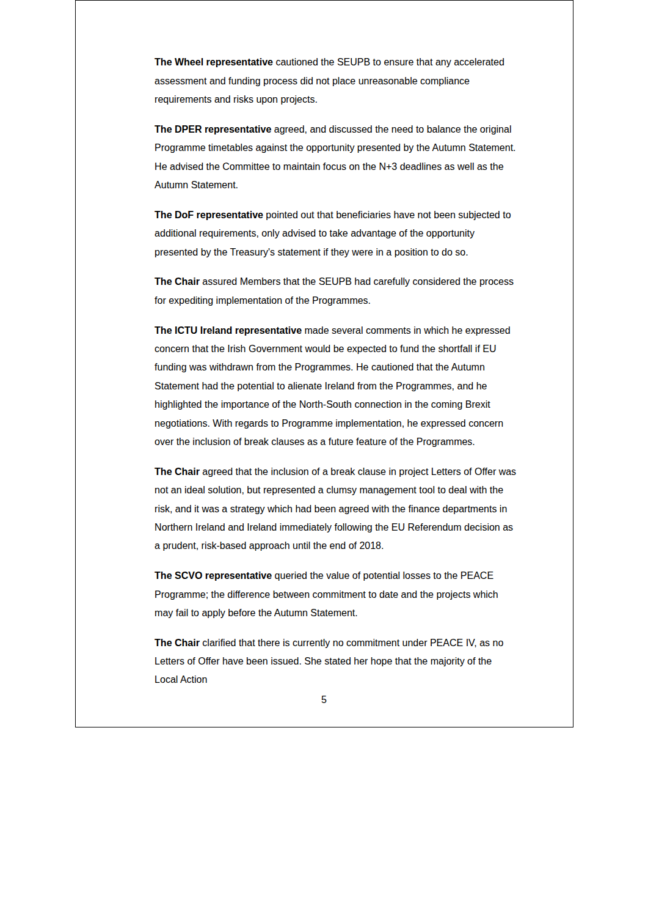The Wheel representative cautioned the SEUPB to ensure that any accelerated assessment and funding process did not place unreasonable compliance requirements and risks upon projects.
The DPER representative agreed, and discussed the need to balance the original Programme timetables against the opportunity presented by the Autumn Statement. He advised the Committee to maintain focus on the N+3 deadlines as well as the Autumn Statement.
The DoF representative pointed out that beneficiaries have not been subjected to additional requirements, only advised to take advantage of the opportunity presented by the Treasury's statement if they were in a position to do so.
The Chair assured Members that the SEUPB had carefully considered the process for expediting implementation of the Programmes.
The ICTU Ireland representative made several comments in which he expressed concern that the Irish Government would be expected to fund the shortfall if EU funding was withdrawn from the Programmes. He cautioned that the Autumn Statement had the potential to alienate Ireland from the Programmes, and he highlighted the importance of the North-South connection in the coming Brexit negotiations. With regards to Programme implementation, he expressed concern over the inclusion of break clauses as a future feature of the Programmes.
The Chair agreed that the inclusion of a break clause in project Letters of Offer was not an ideal solution, but represented a clumsy management tool to deal with the risk, and it was a strategy which had been agreed with the finance departments in Northern Ireland and Ireland immediately following the EU Referendum decision as a prudent, risk-based approach until the end of 2018.
The SCVO representative queried the value of potential losses to the PEACE Programme; the difference between commitment to date and the projects which may fail to apply before the Autumn Statement.
The Chair clarified that there is currently no commitment under PEACE IV, as no Letters of Offer have been issued. She stated her hope that the majority of the Local Action
5